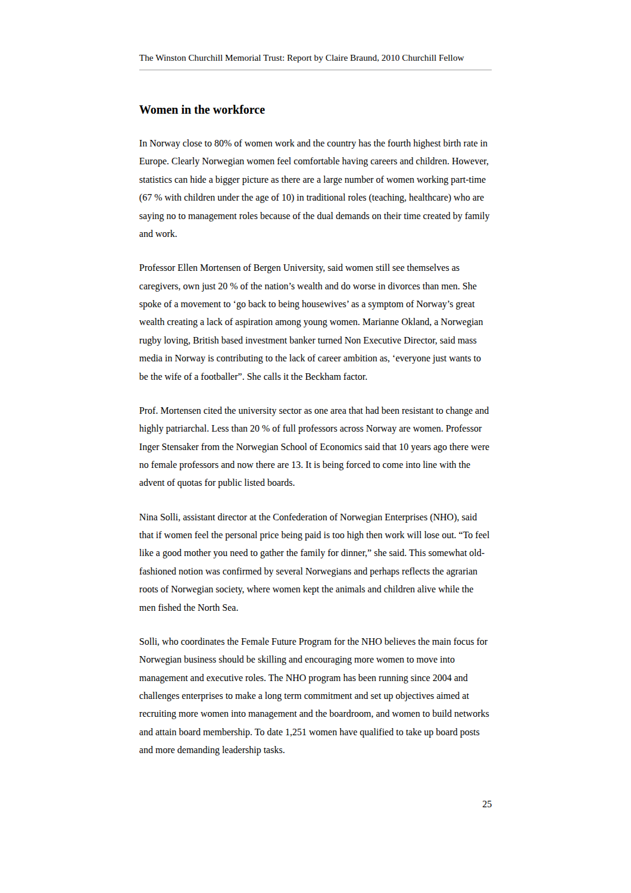The Winston Churchill Memorial Trust: Report by Claire Braund, 2010 Churchill Fellow
Women in the workforce
In Norway close to 80% of women work and the country has the fourth highest birth rate in Europe. Clearly Norwegian women feel comfortable having careers and children. However, statistics can hide a bigger picture as there are a large number of women working part-time (67 % with children under the age of 10) in traditional roles (teaching, healthcare) who are saying no to management roles because of the dual demands on their time created by family and work.
Professor Ellen Mortensen of Bergen University, said women still see themselves as caregivers, own just 20 % of the nation’s wealth and do worse in divorces than men. She spoke of a movement to ‘go back to being housewives’ as a symptom of Norway’s great wealth creating a lack of aspiration among young women. Marianne Okland, a Norwegian rugby loving, British based investment banker turned Non Executive Director, said mass media in Norway is contributing to the lack of career ambition as, ‘everyone just wants to be the wife of a footballer”. She calls it the Beckham factor.
Prof. Mortensen cited the university sector as one area that had been resistant to change and highly patriarchal. Less than 20 % of full professors across Norway are women. Professor Inger Stensaker from the Norwegian School of Economics said that 10 years ago there were no female professors and now there are 13. It is being forced to come into line with the advent of quotas for public listed boards.
Nina Solli, assistant director at the Confederation of Norwegian Enterprises (NHO), said that if women feel the personal price being paid is too high then work will lose out. “To feel like a good mother you need to gather the family for dinner,” she said. This somewhat old-fashioned notion was confirmed by several Norwegians and perhaps reflects the agrarian roots of Norwegian society, where women kept the animals and children alive while the men fished the North Sea.
Solli, who coordinates the Female Future Program for the NHO believes the main focus for Norwegian business should be skilling and encouraging more women to move into management and executive roles. The NHO program has been running since 2004 and challenges enterprises to make a long term commitment and set up objectives aimed at recruiting more women into management and the boardroom, and women to build networks and attain board membership. To date 1,251 women have qualified to take up board posts and more demanding leadership tasks.
25